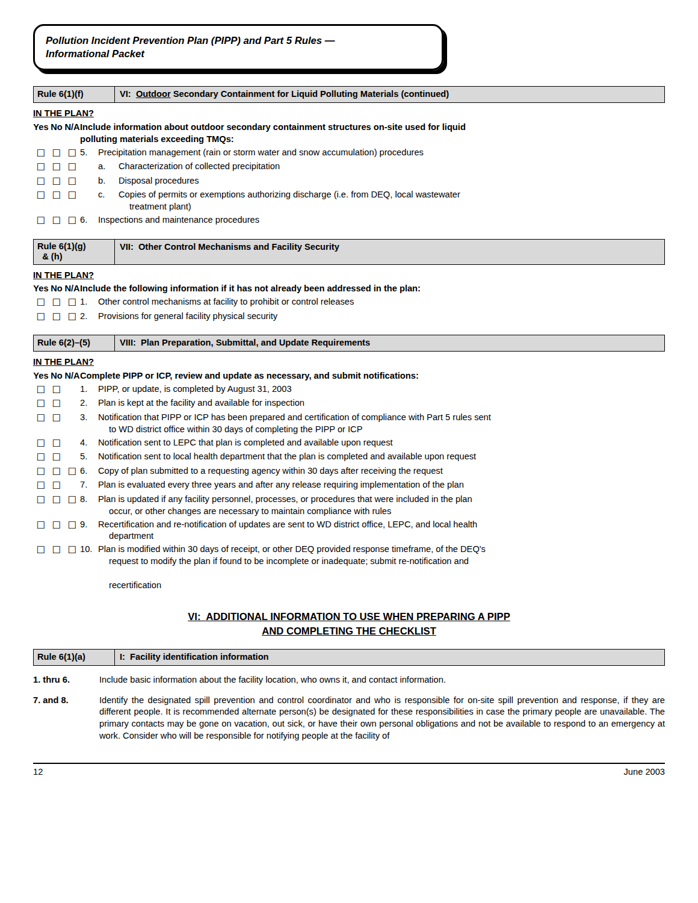Pollution Incident Prevention Plan (PIPP) and Part 5 Rules —
Informational Packet
Rule 6(1)(f)
VI: Outdoor Secondary Containment for Liquid Polluting Materials (continued)
IN THE PLAN?
| Yes | No | N/A | Include information about outdoor secondary containment structures on-site used for liquid polluting materials exceeding TMQs: |
| ☐ | ☐ | ☐ | 5. | Precipitation management (rain or storm water and snow accumulation) procedures |
| ☐ | ☐ | ☐ | | a. | Characterization of collected precipitation |
| ☐ | ☐ | ☐ | | b. | Disposal procedures |
| ☐ | ☐ | ☐ | | c. | Copies of permits or exemptions authorizing discharge (i.e. from DEQ, local wastewater treatment plant) |
| ☐ | ☐ | ☐ | 6. | Inspections and maintenance procedures |
Rule 6(1)(g)
& (h)
VII: Other Control Mechanisms and Facility Security
IN THE PLAN?
| Yes | No | N/A | Include the following information if it has not already been addressed in the plan: |
| ☐ | ☐ | ☐ | 1. | Other control mechanisms at facility to prohibit or control releases |
| ☐ | ☐ | ☐ | 2. | Provisions for general facility physical security |
Rule 6(2)–(5)
VIII: Plan Preparation, Submittal, and Update Requirements
IN THE PLAN?
| Yes | No | N/A | Complete PIPP or ICP, review and update as necessary, and submit notifications: |
| ☐ | ☐ | | 1. | PIPP, or update, is completed by August 31, 2003 |
| ☐ | ☐ | | 2. | Plan is kept at the facility and available for inspection |
| ☐ | ☐ | | 3. | Notification that PIPP or ICP has been prepared and certification of compliance with Part 5 rules sent to WD district office within 30 days of completing the PIPP or ICP |
| ☐ | ☐ | | 4. | Notification sent to LEPC that plan is completed and available upon request |
| ☐ | ☐ | | 5. | Notification sent to local health department that the plan is completed and available upon request |
| ☐ | ☐ | ☐ | 6. | Copy of plan submitted to a requesting agency within 30 days after receiving the request |
| ☐ | ☐ | | 7. | Plan is evaluated every three years and after any release requiring implementation of the plan |
| ☐ | ☐ | ☐ | 8. | Plan is updated if any facility personnel, processes, or procedures that were included in the plan occur, or other changes are necessary to maintain compliance with rules |
| ☐ | ☐ | ☐ | 9. | Recertification and re-notification of updates are sent to WD district office, LEPC, and local health department |
| ☐ | ☐ | ☐ | 10. | Plan is modified within 30 days of receipt, or other DEQ provided response timeframe, of the DEQ's request to modify the plan if found to be incomplete or inadequate; submit re-notification and recertification |
VI: ADDITIONAL INFORMATION TO USE WHEN PREPARING A PIPP
AND COMPLETING THE CHECKLIST
Rule 6(1)(a)
I: Facility identification information
1. thru 6.
Include basic information about the facility location, who owns it, and contact information.
7. and 8.
Identify the designated spill prevention and control coordinator and who is responsible for on-site spill prevention and response, if they are different people. It is recommended alternate person(s) be designated for these responsibilities in case the primary people are unavailable. The primary contacts may be gone on vacation, out sick, or have their own personal obligations and not be available to respond to an emergency at work. Consider who will be responsible for notifying people at the facility of
12 June 2003